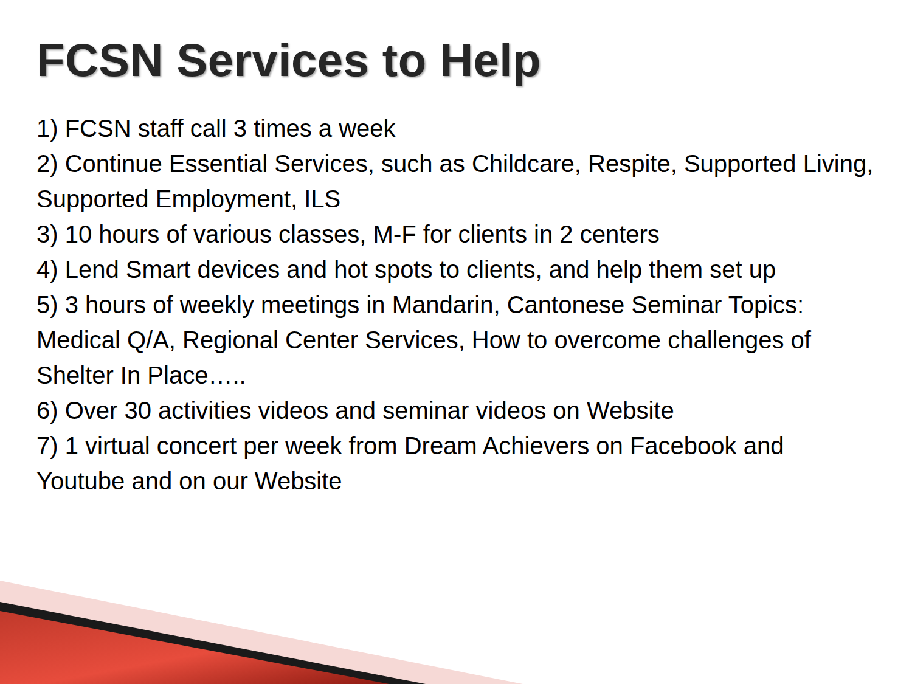FCSN Services to Help
1) FCSN staff call 3 times a week
2) Continue Essential Services, such as Childcare, Respite, Supported Living, Supported Employment, ILS
3) 10 hours of various classes, M-F for clients in 2 centers
4) Lend Smart devices and hot spots to clients, and help them set up
5) 3 hours of weekly meetings in Mandarin, Cantonese Seminar Topics: Medical Q/A, Regional Center Services, How to overcome challenges of Shelter In Place…..
6) Over 30 activities videos and seminar videos on Website
7) 1 virtual concert per week from Dream Achievers on Facebook and Youtube and on our Website